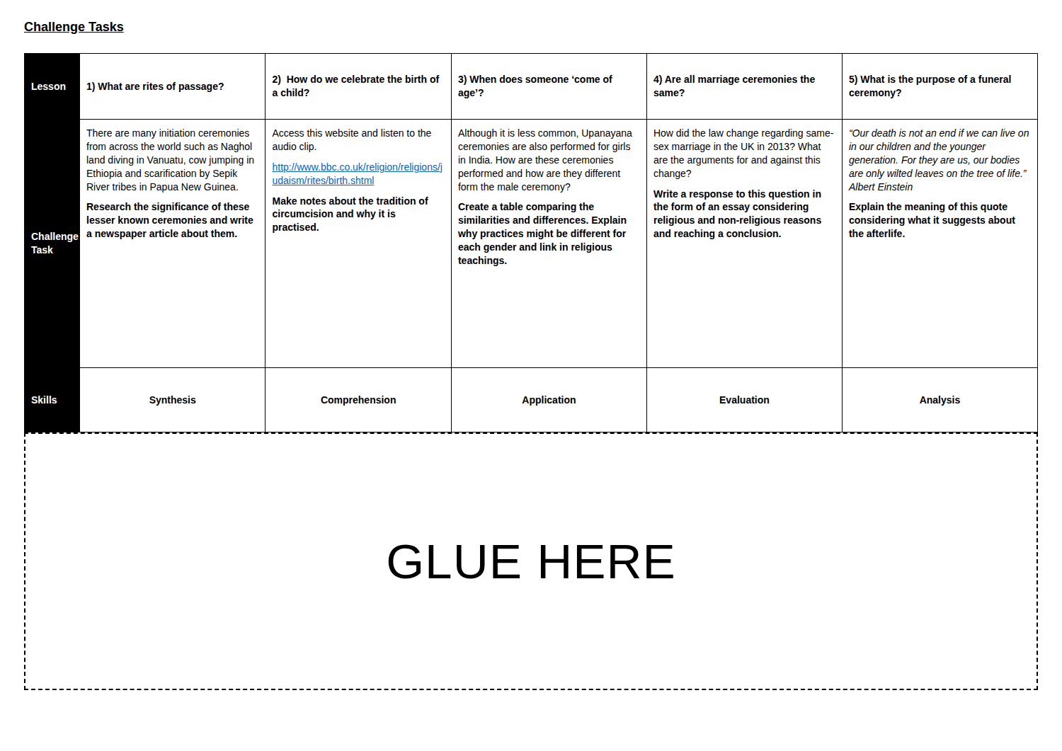Challenge Tasks
| Lesson | 1) What are rites of passage? | 2) How do we celebrate the birth of a child? | 3) When does someone ‘come of age’? | 4) Are all marriage ceremonies the same? | 5) What is the purpose of a funeral ceremony? |
| Challenge Task | There are many initiation ceremonies from across the world such as Naghol land diving in Vanuatu, cow jumping in Ethiopia and scarification by Sepik River tribes in Papua New Guinea. Research the significance of these lesser known ceremonies and write a newspaper article about them. | Access this website and listen to the audio clip. http://www.bbc.co.uk/religion/religions/judaism/rites/birth.shtml Make notes about the tradition of circumcision and why it is practised. | Although it is less common, Upanayana ceremonies are also performed for girls in India. How are these ceremonies performed and how are they different form the male ceremony? Create a table comparing the similarities and differences. Explain why practices might be different for each gender and link in religious teachings. | How did the law change regarding same-sex marriage in the UK in 2013? What are the arguments for and against this change? Write a response to this question in the form of an essay considering religious and non-religious reasons and reaching a conclusion. | “Our death is not an end if we can live on in our children and the younger generation. For they are us, our bodies are only wilted leaves on the tree of life.” Albert Einstein Explain the meaning of this quote considering what it suggests about the afterlife. |
| Skills | Synthesis | Comprehension | Application | Evaluation | Analysis |
GLUE HERE